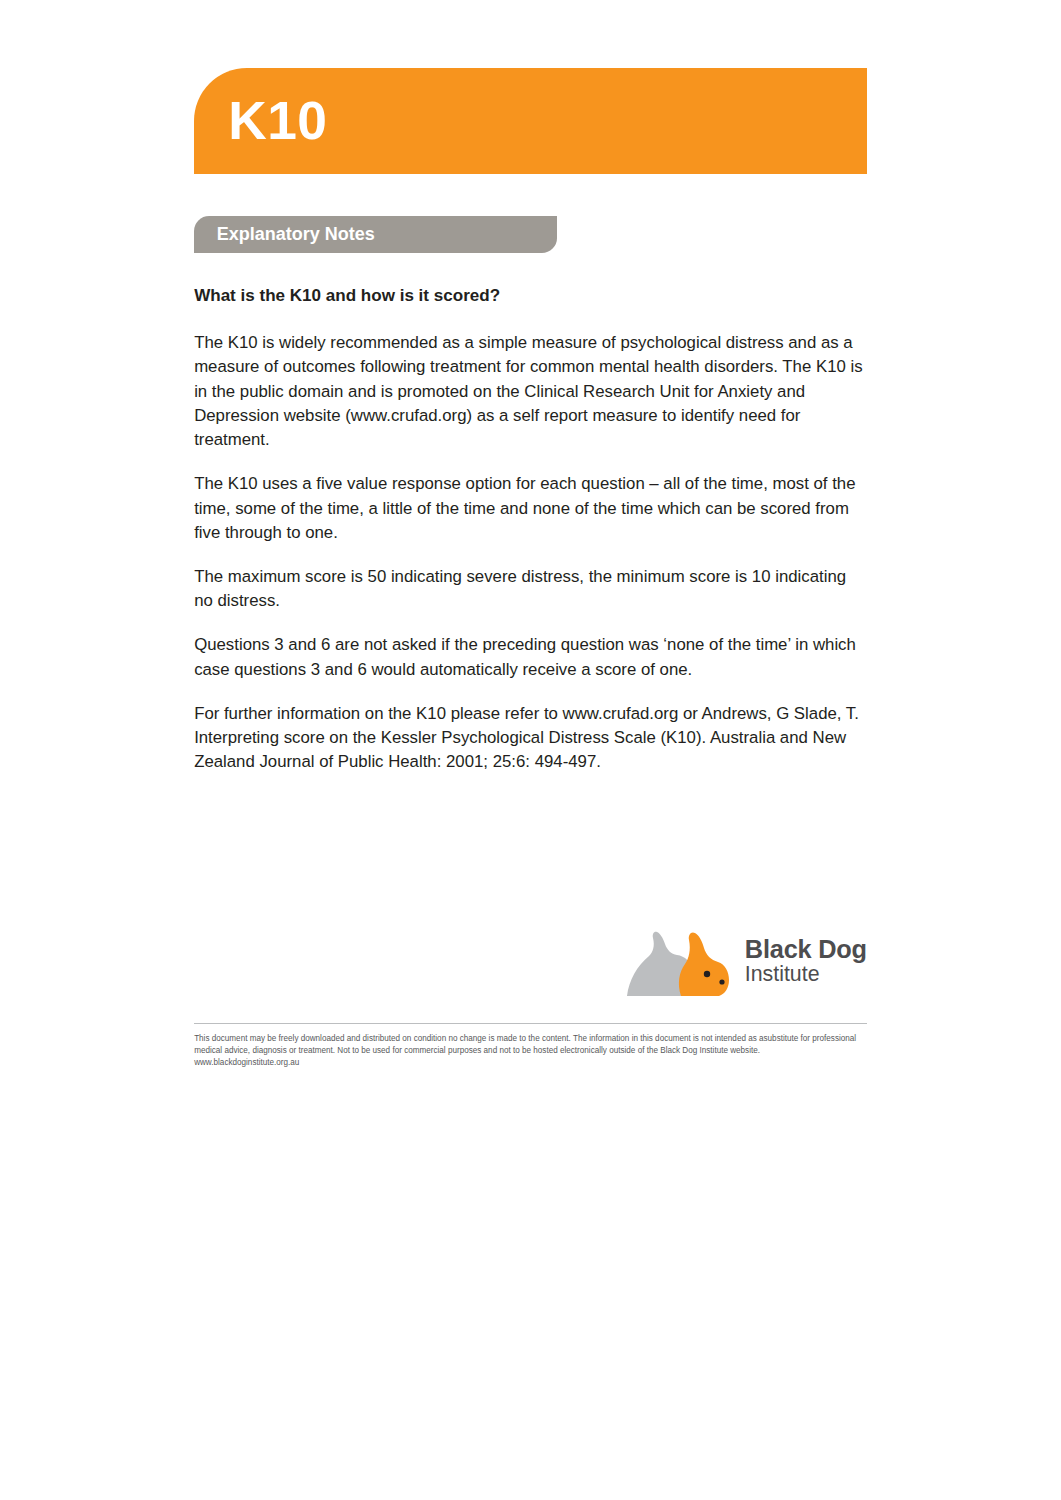K10
Explanatory Notes
What is the K10 and how is it scored?
The K10 is widely recommended as a simple measure of psychological distress and as a measure of outcomes following treatment for common mental health disorders. The K10 is in the public domain and is promoted on the Clinical Research Unit for Anxiety and Depression website (www.crufad.org) as a self report measure to identify need for treatment.
The K10 uses a five value response option for each question – all of the time, most of the time, some of the time, a little of the time and none of the time which can be scored from five through to one.
The maximum score is 50 indicating severe distress, the minimum score is 10 indicating no distress.
Questions 3 and 6 are not asked if the preceding question was ‘none of the time’ in which case questions 3 and 6 would automatically receive a score of one.
For further information on the K10 please refer to www.crufad.org or Andrews, G Slade, T. Interpreting score on the Kessler Psychological Distress Scale (K10). Australia and New Zealand Journal of Public Health: 2001; 25:6: 494-497.
Black Dog
Institute
This document may be freely downloaded and distributed on condition no change is made to the content. The information in this document is not intended as asubstitute for professional medical advice, diagnosis or treatment. Not to be used for commercial purposes and not to be hosted electronically outside of the Black Dog Institute website. www.blackdoginstitute.org.au